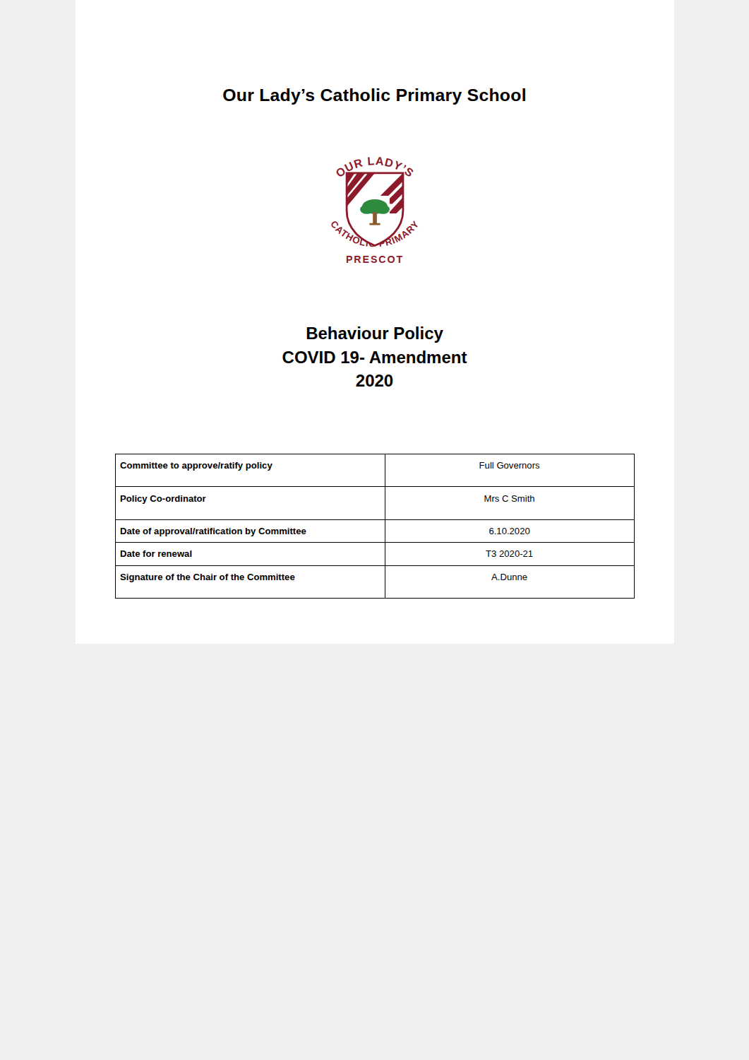Our Lady’s Catholic Primary School
OUR LADY’S CATHOLIC PRIMARY PRESCOT
Behaviour Policy
COVID 19- Amendment
2020
| Committee to approve/ratify policy | Full Governors |
| Policy Co-ordinator | Mrs C Smith |
| Date of approval/ratification by Committee | 6.10.2020 |
| Date for renewal | T3 2020-21 |
| Signature of the Chair of the Committee | A.Dunne |